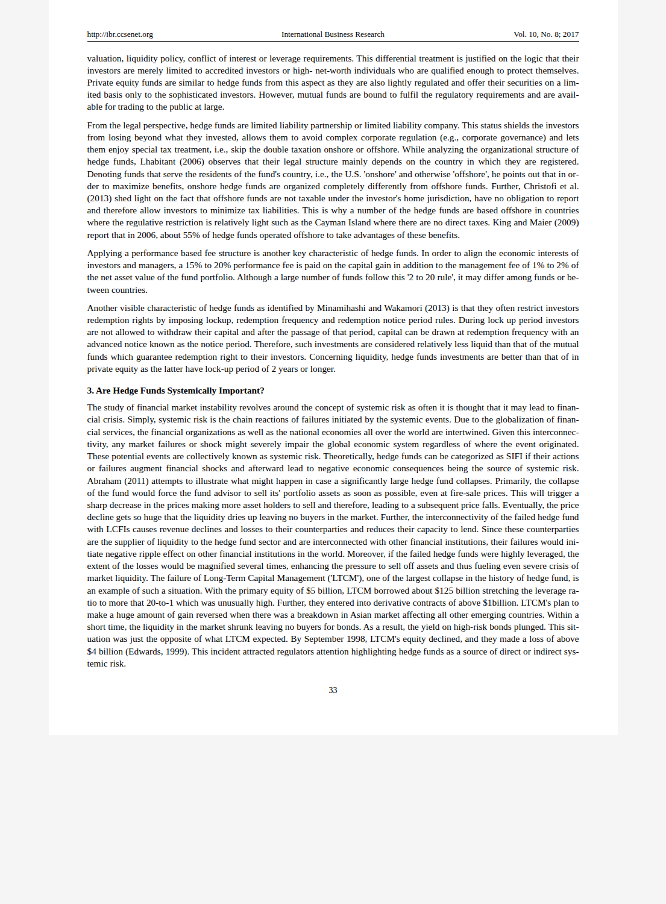http://ibr.ccsenet.org
International Business Research
Vol. 10, No. 8; 2017
valuation, liquidity policy, conflict of interest or leverage requirements. This differential treatment is justified on the logic that their investors are merely limited to accredited investors or high- net-worth individuals who are qualified enough to protect themselves. Private equity funds are similar to hedge funds from this aspect as they are also lightly regulated and offer their securities on a limited basis only to the sophisticated investors. However, mutual funds are bound to fulfil the regulatory requirements and are available for trading to the public at large.
From the legal perspective, hedge funds are limited liability partnership or limited liability company. This status shields the investors from losing beyond what they invested, allows them to avoid complex corporate regulation (e.g., corporate governance) and lets them enjoy special tax treatment, i.e., skip the double taxation onshore or offshore. While analyzing the organizational structure of hedge funds, Lhabitant (2006) observes that their legal structure mainly depends on the country in which they are registered. Denoting funds that serve the residents of the fund's country, i.e., the U.S. 'onshore' and otherwise 'offshore', he points out that in order to maximize benefits, onshore hedge funds are organized completely differently from offshore funds. Further, Christofi et al. (2013) shed light on the fact that offshore funds are not taxable under the investor's home jurisdiction, have no obligation to report and therefore allow investors to minimize tax liabilities. This is why a number of the hedge funds are based offshore in countries where the regulative restriction is relatively light such as the Cayman Island where there are no direct taxes. King and Maier (2009) report that in 2006, about 55% of hedge funds operated offshore to take advantages of these benefits.
Applying a performance based fee structure is another key characteristic of hedge funds. In order to align the economic interests of investors and managers, a 15% to 20% performance fee is paid on the capital gain in addition to the management fee of 1% to 2% of the net asset value of the fund portfolio. Although a large number of funds follow this '2 to 20 rule', it may differ among funds or between countries.
Another visible characteristic of hedge funds as identified by Minamihashi and Wakamori (2013) is that they often restrict investors redemption rights by imposing lockup, redemption frequency and redemption notice period rules. During lock up period investors are not allowed to withdraw their capital and after the passage of that period, capital can be drawn at redemption frequency with an advanced notice known as the notice period. Therefore, such investments are considered relatively less liquid than that of the mutual funds which guarantee redemption right to their investors. Concerning liquidity, hedge funds investments are better than that of in private equity as the latter have lock-up period of 2 years or longer.
3. Are Hedge Funds Systemically Important?
The study of financial market instability revolves around the concept of systemic risk as often it is thought that it may lead to financial crisis. Simply, systemic risk is the chain reactions of failures initiated by the systemic events. Due to the globalization of financial services, the financial organizations as well as the national economies all over the world are intertwined. Given this interconnectivity, any market failures or shock might severely impair the global economic system regardless of where the event originated. These potential events are collectively known as systemic risk. Theoretically, hedge funds can be categorized as SIFI if their actions or failures augment financial shocks and afterward lead to negative economic consequences being the source of systemic risk. Abraham (2011) attempts to illustrate what might happen in case a significantly large hedge fund collapses. Primarily, the collapse of the fund would force the fund advisor to sell its' portfolio assets as soon as possible, even at fire-sale prices. This will trigger a sharp decrease in the prices making more asset holders to sell and therefore, leading to a subsequent price falls. Eventually, the price decline gets so huge that the liquidity dries up leaving no buyers in the market. Further, the interconnectivity of the failed hedge fund with LCFIs causes revenue declines and losses to their counterparties and reduces their capacity to lend. Since these counterparties are the supplier of liquidity to the hedge fund sector and are interconnected with other financial institutions, their failures would initiate negative ripple effect on other financial institutions in the world. Moreover, if the failed hedge funds were highly leveraged, the extent of the losses would be magnified several times, enhancing the pressure to sell off assets and thus fueling even severe crisis of market liquidity. The failure of Long-Term Capital Management ('LTCM'), one of the largest collapse in the history of hedge fund, is an example of such a situation. With the primary equity of $5 billion, LTCM borrowed about $125 billion stretching the leverage ratio to more that 20-to-1 which was unusually high. Further, they entered into derivative contracts of above $1billion. LTCM's plan to make a huge amount of gain reversed when there was a breakdown in Asian market affecting all other emerging countries. Within a short time, the liquidity in the market shrunk leaving no buyers for bonds. As a result, the yield on high-risk bonds plunged. This situation was just the opposite of what LTCM expected. By September 1998, LTCM's equity declined, and they made a loss of above $4 billion (Edwards, 1999). This incident attracted regulators attention highlighting hedge funds as a source of direct or indirect systemic risk.
33